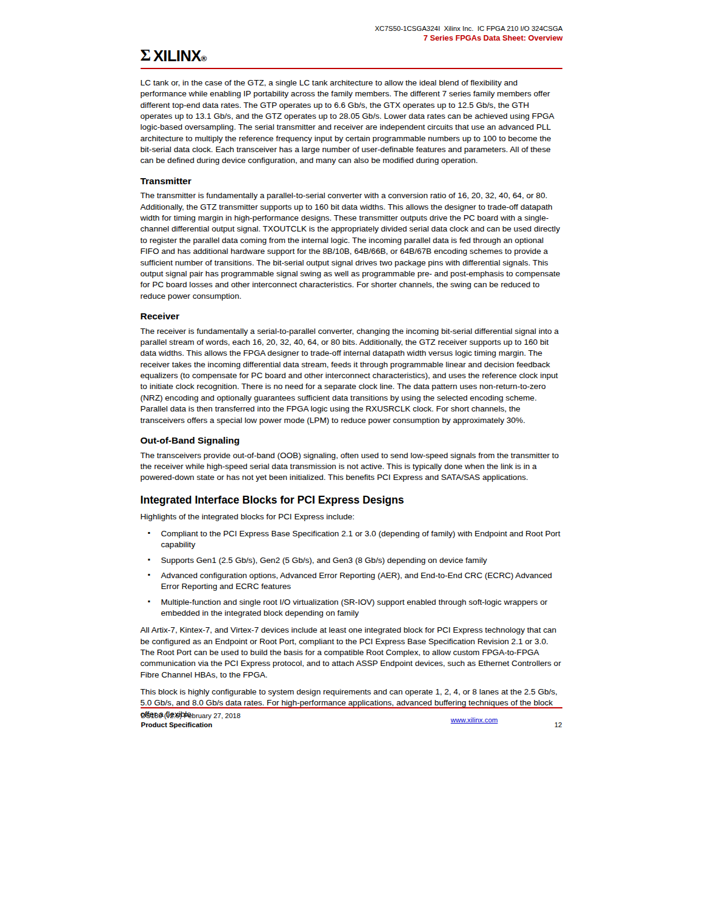XC7S50-1CSGA324I Xilinx Inc. IC FPGA 210 I/O 324CSGA
7 Series FPGAs Data Sheet: Overview
Σ XILINX®
LC tank or, in the case of the GTZ, a single LC tank architecture to allow the ideal blend of flexibility and performance while enabling IP portability across the family members. The different 7 series family members offer different top-end data rates. The GTP operates up to 6.6 Gb/s, the GTX operates up to 12.5 Gb/s, the GTH operates up to 13.1 Gb/s, and the GTZ operates up to 28.05 Gb/s. Lower data rates can be achieved using FPGA logic-based oversampling. The serial transmitter and receiver are independent circuits that use an advanced PLL architecture to multiply the reference frequency input by certain programmable numbers up to 100 to become the bit-serial data clock. Each transceiver has a large number of user-definable features and parameters. All of these can be defined during device configuration, and many can also be modified during operation.
Transmitter
The transmitter is fundamentally a parallel-to-serial converter with a conversion ratio of 16, 20, 32, 40, 64, or 80. Additionally, the GTZ transmitter supports up to 160 bit data widths. This allows the designer to trade-off datapath width for timing margin in high-performance designs. These transmitter outputs drive the PC board with a single-channel differential output signal. TXOUTCLK is the appropriately divided serial data clock and can be used directly to register the parallel data coming from the internal logic. The incoming parallel data is fed through an optional FIFO and has additional hardware support for the 8B/10B, 64B/66B, or 64B/67B encoding schemes to provide a sufficient number of transitions. The bit-serial output signal drives two package pins with differential signals. This output signal pair has programmable signal swing as well as programmable pre- and post-emphasis to compensate for PC board losses and other interconnect characteristics. For shorter channels, the swing can be reduced to reduce power consumption.
Receiver
The receiver is fundamentally a serial-to-parallel converter, changing the incoming bit-serial differential signal into a parallel stream of words, each 16, 20, 32, 40, 64, or 80 bits. Additionally, the GTZ receiver supports up to 160 bit data widths. This allows the FPGA designer to trade-off internal datapath width versus logic timing margin. The receiver takes the incoming differential data stream, feeds it through programmable linear and decision feedback equalizers (to compensate for PC board and other interconnect characteristics), and uses the reference clock input to initiate clock recognition. There is no need for a separate clock line. The data pattern uses non-return-to-zero (NRZ) encoding and optionally guarantees sufficient data transitions by using the selected encoding scheme. Parallel data is then transferred into the FPGA logic using the RXUSRCLK clock. For short channels, the transceivers offers a special low power mode (LPM) to reduce power consumption by approximately 30%.
Out-of-Band Signaling
The transceivers provide out-of-band (OOB) signaling, often used to send low-speed signals from the transmitter to the receiver while high-speed serial data transmission is not active. This is typically done when the link is in a powered-down state or has not yet been initialized. This benefits PCI Express and SATA/SAS applications.
Integrated Interface Blocks for PCI Express Designs
Highlights of the integrated blocks for PCI Express include:
Compliant to the PCI Express Base Specification 2.1 or 3.0 (depending of family) with Endpoint and Root Port capability
Supports Gen1 (2.5 Gb/s), Gen2 (5 Gb/s), and Gen3 (8 Gb/s) depending on device family
Advanced configuration options, Advanced Error Reporting (AER), and End-to-End CRC (ECRC) Advanced Error Reporting and ECRC features
Multiple-function and single root I/O virtualization (SR-IOV) support enabled through soft-logic wrappers or embedded in the integrated block depending on family
All Artix-7, Kintex-7, and Virtex-7 devices include at least one integrated block for PCI Express technology that can be configured as an Endpoint or Root Port, compliant to the PCI Express Base Specification Revision 2.1 or 3.0. The Root Port can be used to build the basis for a compatible Root Complex, to allow custom FPGA-to-FPGA communication via the PCI Express protocol, and to attach ASSP Endpoint devices, such as Ethernet Controllers or Fibre Channel HBAs, to the FPGA.
This block is highly configurable to system design requirements and can operate 1, 2, 4, or 8 lanes at the 2.5 Gb/s, 5.0 Gb/s, and 8.0 Gb/s data rates. For high-performance applications, advanced buffering techniques of the block offer a flexible
| DS180 (v2.6) February 27, 2018 Product Specification | www.xilinx.com | 12 |